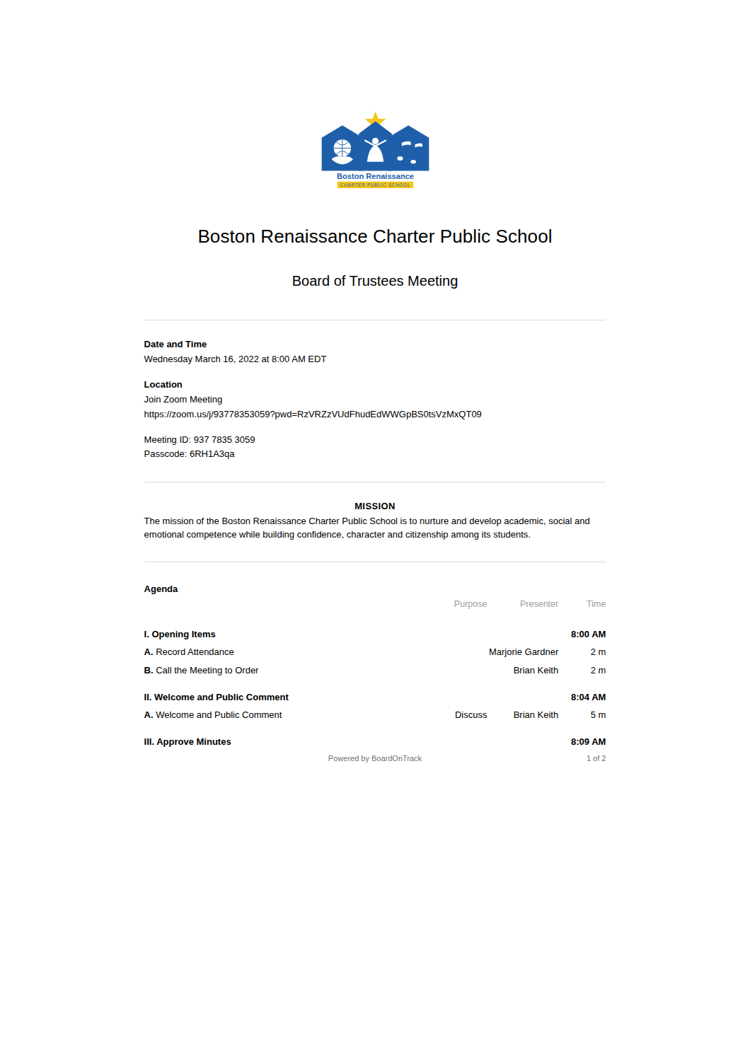Boston Renaissance CHARTER PUBLIC SCHOOL
Boston Renaissance Charter Public School
Board of Trustees Meeting
Date and Time
Wednesday March 16, 2022 at 8:00 AM EDT
Location
Join Zoom Meeting
https://zoom.us/j/93778353059?pwd=RzVRZzVUdFhudEdWWGpBS0tsVzMxQT09
Meeting ID: 937 7835 3059
Passcode: 6RH1A3qa
MISSION
The mission of the Boston Renaissance Charter Public School is to nurture and develop academic, social and emotional competence while building confidence, character and citizenship among its students.
Agenda
| | Purpose | Presenter | Time |
| --- | --- | --- | --- |
| I. Opening Items | | | 8:00 AM |
| A. Record Attendance | | Marjorie Gardner | 2 m |
| B. Call the Meeting to Order | | Brian Keith | 2 m |
| II. Welcome and Public Comment | | | 8:04 AM |
| A. Welcome and Public Comment | Discuss | Brian Keith | 5 m |
| III. Approve Minutes | | | 8:09 AM |
Powered by BoardOnTrack
1 of 2